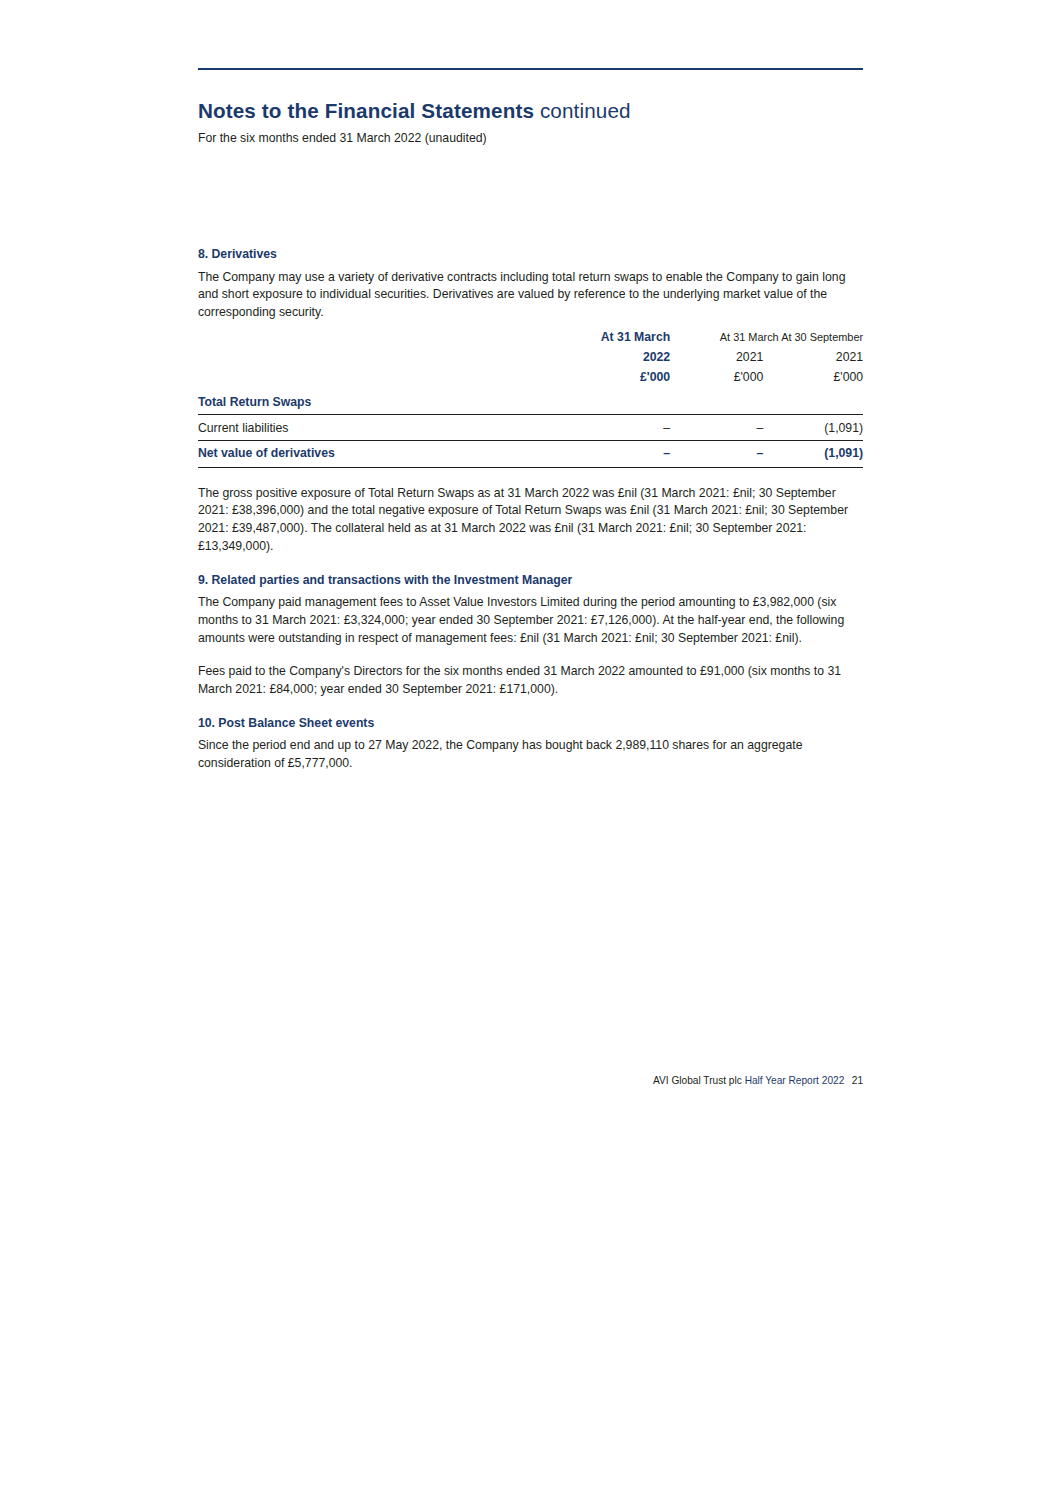Notes to the Financial Statements continued
For the six months ended 31 March 2022 (unaudited)
8. Derivatives
The Company may use a variety of derivative contracts including total return swaps to enable the Company to gain long and short exposure to individual securities. Derivatives are valued by reference to the underlying market value of the corresponding security.
| | At 31 March | At 31 March At 30 September |
| --- | --- | --- |
| | 2022 | 2021 | 2021 |
| | £'000 | £'000 | £'000 |
| Total Return Swaps | | | |
| Current liabilities | – | – | (1,091) |
| Net value of derivatives | – | – | (1,091) |
The gross positive exposure of Total Return Swaps as at 31 March 2022 was £nil (31 March 2021: £nil; 30 September 2021: £38,396,000) and the total negative exposure of Total Return Swaps was £nil (31 March 2021: £nil; 30 September 2021: £39,487,000). The collateral held as at 31 March 2022 was £nil (31 March 2021: £nil; 30 September 2021: £13,349,000).
9. Related parties and transactions with the Investment Manager
The Company paid management fees to Asset Value Investors Limited during the period amounting to £3,982,000 (six months to 31 March 2021: £3,324,000; year ended 30 September 2021: £7,126,000). At the half-year end, the following amounts were outstanding in respect of management fees: £nil (31 March 2021: £nil; 30 September 2021: £nil).
Fees paid to the Company's Directors for the six months ended 31 March 2022 amounted to £91,000 (six months to 31 March 2021: £84,000; year ended 30 September 2021: £171,000).
10. Post Balance Sheet events
Since the period end and up to 27 May 2022, the Company has bought back 2,989,110 shares for an aggregate consideration of £5,777,000.
AVI Global Trust plc Half Year Report 202221